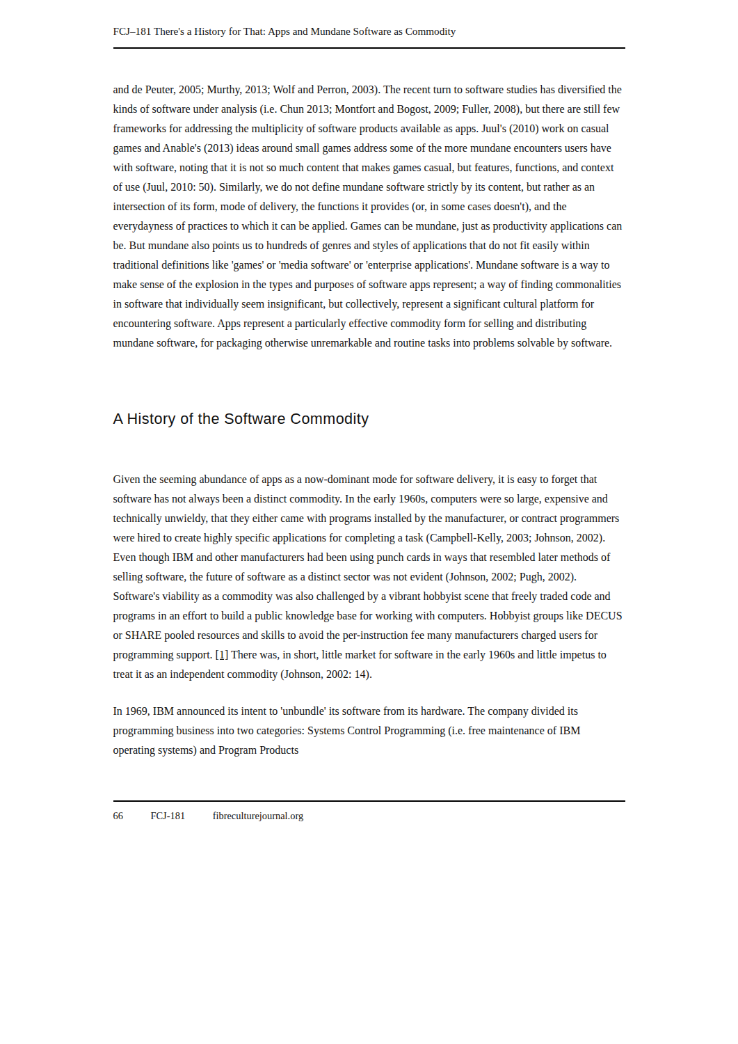FCJ–181 There's a History for That: Apps and Mundane Software as Commodity
and de Peuter, 2005; Murthy, 2013; Wolf and Perron, 2003). The recent turn to software studies has diversified the kinds of software under analysis (i.e. Chun 2013; Montfort and Bogost, 2009; Fuller, 2008), but there are still few frameworks for addressing the multiplicity of software products available as apps. Juul's (2010) work on casual games and Anable's (2013) ideas around small games address some of the more mundane encounters users have with software, noting that it is not so much content that makes games casual, but features, functions, and context of use (Juul, 2010: 50). Similarly, we do not define mundane software strictly by its content, but rather as an intersection of its form, mode of delivery, the functions it provides (or, in some cases doesn't), and the everydayness of practices to which it can be applied. Games can be mundane, just as productivity applications can be. But mundane also points us to hundreds of genres and styles of applications that do not fit easily within traditional definitions like 'games' or 'media software' or 'enterprise applications'. Mundane software is a way to make sense of the explosion in the types and purposes of software apps represent; a way of finding commonalities in software that individually seem insignificant, but collectively, represent a significant cultural platform for encountering software. Apps represent a particularly effective commodity form for selling and distributing mundane software, for packaging otherwise unremarkable and routine tasks into problems solvable by software.
A History of the Software Commodity
Given the seeming abundance of apps as a now-dominant mode for software delivery, it is easy to forget that software has not always been a distinct commodity. In the early 1960s, computers were so large, expensive and technically unwieldy, that they either came with programs installed by the manufacturer, or contract programmers were hired to create highly specific applications for completing a task (Campbell-Kelly, 2003; Johnson, 2002). Even though IBM and other manufacturers had been using punch cards in ways that resembled later methods of selling software, the future of software as a distinct sector was not evident (Johnson, 2002; Pugh, 2002). Software's viability as a commodity was also challenged by a vibrant hobbyist scene that freely traded code and programs in an effort to build a public knowledge base for working with computers. Hobbyist groups like DECUS or SHARE pooled resources and skills to avoid the per-instruction fee many manufacturers charged users for programming support. [1] There was, in short, little market for software in the early 1960s and little impetus to treat it as an independent commodity (Johnson, 2002: 14).
In 1969, IBM announced its intent to 'unbundle' its software from its hardware. The company divided its programming business into two categories: Systems Control Programming (i.e. free maintenance of IBM operating systems) and Program Products
66 FCJ-181 fibreculturejournal.org